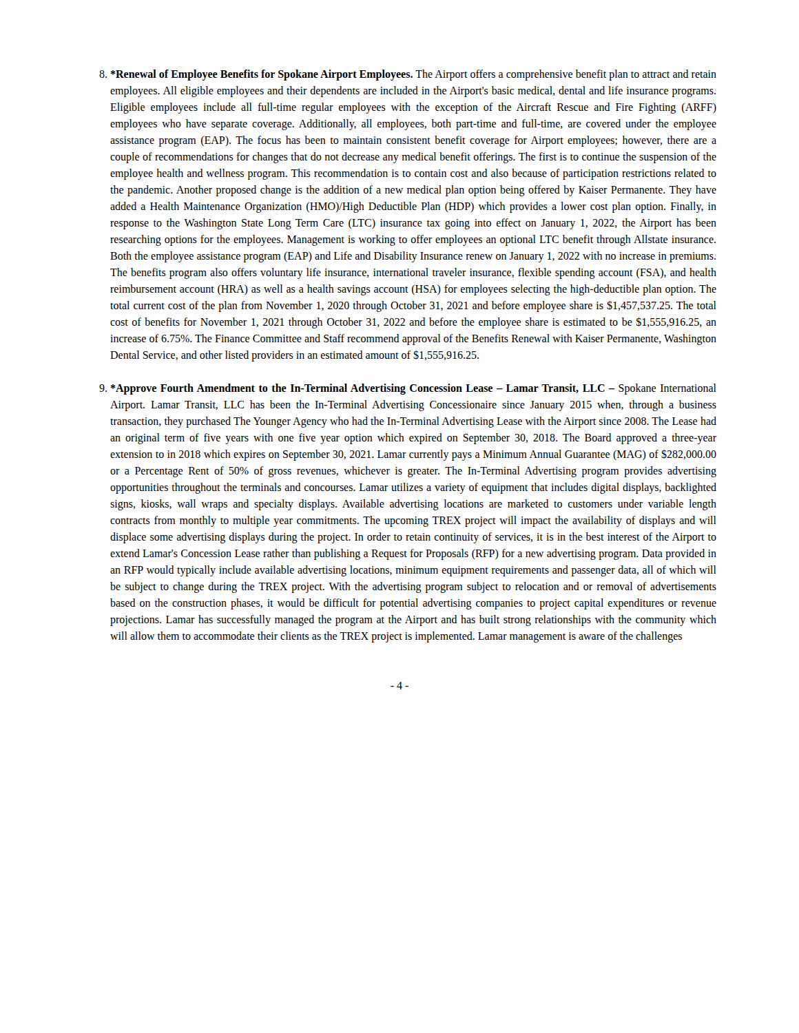*Renewal of Employee Benefits for Spokane Airport Employees. The Airport offers a comprehensive benefit plan to attract and retain employees. All eligible employees and their dependents are included in the Airport's basic medical, dental and life insurance programs. Eligible employees include all full-time regular employees with the exception of the Aircraft Rescue and Fire Fighting (ARFF) employees who have separate coverage. Additionally, all employees, both part-time and full-time, are covered under the employee assistance program (EAP). The focus has been to maintain consistent benefit coverage for Airport employees; however, there are a couple of recommendations for changes that do not decrease any medical benefit offerings. The first is to continue the suspension of the employee health and wellness program. This recommendation is to contain cost and also because of participation restrictions related to the pandemic. Another proposed change is the addition of a new medical plan option being offered by Kaiser Permanente. They have added a Health Maintenance Organization (HMO)/High Deductible Plan (HDP) which provides a lower cost plan option. Finally, in response to the Washington State Long Term Care (LTC) insurance tax going into effect on January 1, 2022, the Airport has been researching options for the employees. Management is working to offer employees an optional LTC benefit through Allstate insurance. Both the employee assistance program (EAP) and Life and Disability Insurance renew on January 1, 2022 with no increase in premiums. The benefits program also offers voluntary life insurance, international traveler insurance, flexible spending account (FSA), and health reimbursement account (HRA) as well as a health savings account (HSA) for employees selecting the high-deductible plan option. The total current cost of the plan from November 1, 2020 through October 31, 2021 and before employee share is $1,457,537.25. The total cost of benefits for November 1, 2021 through October 31, 2022 and before the employee share is estimated to be $1,555,916.25, an increase of 6.75%. The Finance Committee and Staff recommend approval of the Benefits Renewal with Kaiser Permanente, Washington Dental Service, and other listed providers in an estimated amount of $1,555,916.25.
*Approve Fourth Amendment to the In-Terminal Advertising Concession Lease – Lamar Transit, LLC – Spokane International Airport. Lamar Transit, LLC has been the In-Terminal Advertising Concessionaire since January 2015 when, through a business transaction, they purchased The Younger Agency who had the In-Terminal Advertising Lease with the Airport since 2008. The Lease had an original term of five years with one five year option which expired on September 30, 2018. The Board approved a three-year extension to in 2018 which expires on September 30, 2021. Lamar currently pays a Minimum Annual Guarantee (MAG) of $282,000.00 or a Percentage Rent of 50% of gross revenues, whichever is greater. The In-Terminal Advertising program provides advertising opportunities throughout the terminals and concourses. Lamar utilizes a variety of equipment that includes digital displays, backlighted signs, kiosks, wall wraps and specialty displays. Available advertising locations are marketed to customers under variable length contracts from monthly to multiple year commitments. The upcoming TREX project will impact the availability of displays and will displace some advertising displays during the project. In order to retain continuity of services, it is in the best interest of the Airport to extend Lamar's Concession Lease rather than publishing a Request for Proposals (RFP) for a new advertising program. Data provided in an RFP would typically include available advertising locations, minimum equipment requirements and passenger data, all of which will be subject to change during the TREX project. With the advertising program subject to relocation and or removal of advertisements based on the construction phases, it would be difficult for potential advertising companies to project capital expenditures or revenue projections. Lamar has successfully managed the program at the Airport and has built strong relationships with the community which will allow them to accommodate their clients as the TREX project is implemented. Lamar management is aware of the challenges
- 4 -